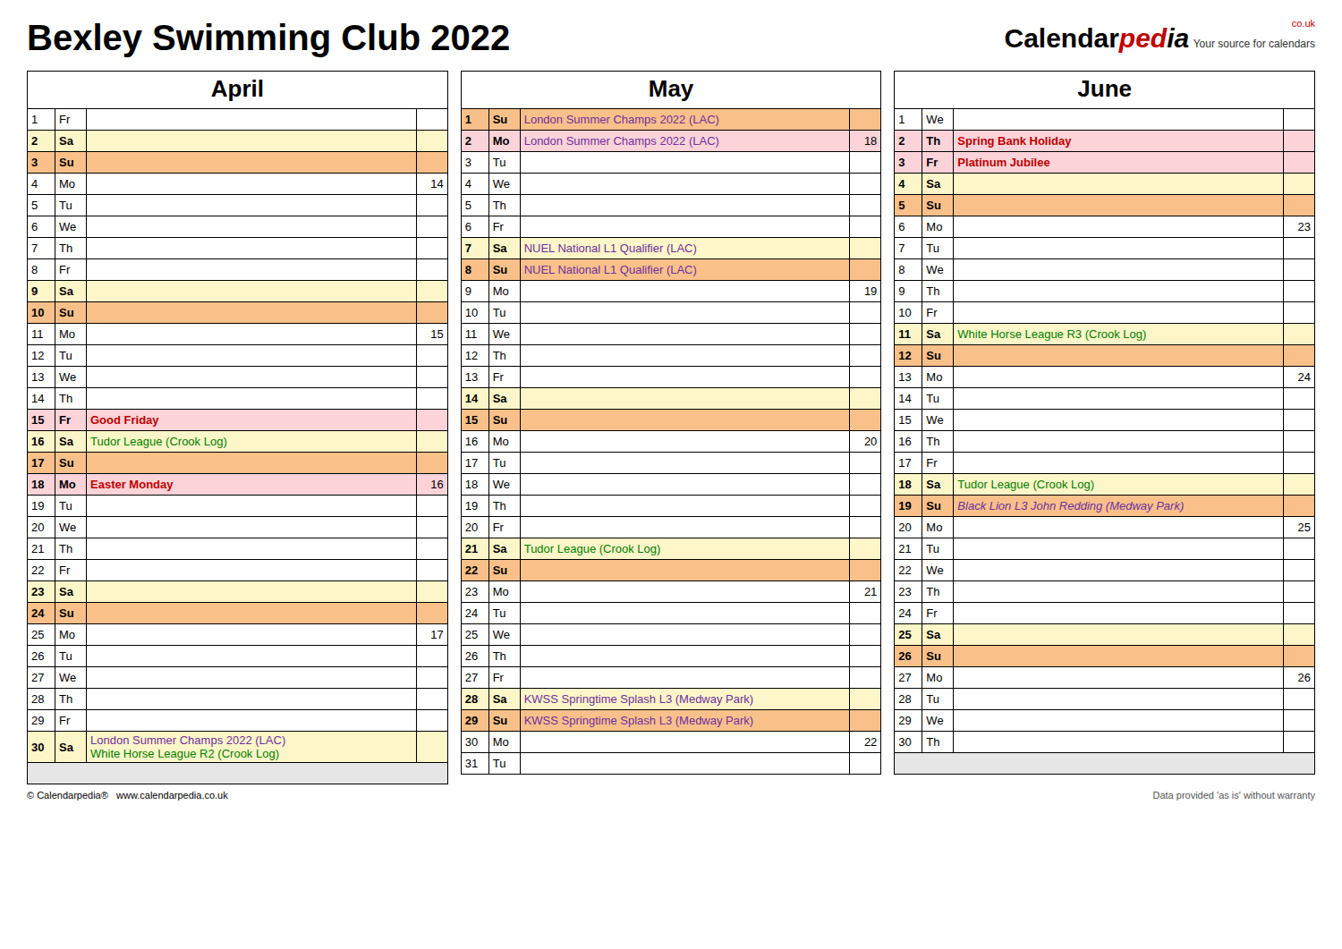Bexley Swimming Club 2022
co.uk Calendarpedia Your source for calendars
April
| 1 | Fr | | |
| 2 | Sa | | |
| 3 | Su | | |
| 4 | Mo | | 14 |
| 5 | Tu | | |
| 6 | We | | |
| 7 | Th | | |
| 8 | Fr | | |
| 9 | Sa | | |
| 10 | Su | | |
| 11 | Mo | | 15 |
| 12 | Tu | | |
| 13 | We | | |
| 14 | Th | | |
| 15 | Fr | Good Friday | |
| 16 | Sa | Tudor League (Crook Log) | |
| 17 | Su | | |
| 18 | Mo | Easter Monday | 16 |
| 19 | Tu | | |
| 20 | We | | |
| 21 | Th | | |
| 22 | Fr | | |
| 23 | Sa | | |
| 24 | Su | | |
| 25 | Mo | | 17 |
| 26 | Tu | | |
| 27 | We | | |
| 28 | Th | | |
| 29 | Fr | | |
| 30 | Sa | London Summer Champs 2022 (LAC) White Horse League R2 (Crook Log) | |
May
| 1 | Su | London Summer Champs 2022 (LAC) | |
| 2 | Mo | London Summer Champs 2022 (LAC) | 18 |
| 3 | Tu | | |
| 4 | We | | |
| 5 | Th | | |
| 6 | Fr | | |
| 7 | Sa | NUEL National L1 Qualifier (LAC) | |
| 8 | Su | NUEL National L1 Qualifier (LAC) | |
| 9 | Mo | | 19 |
| 10 | Tu | | |
| 11 | We | | |
| 12 | Th | | |
| 13 | Fr | | |
| 14 | Sa | | |
| 15 | Su | | |
| 16 | Mo | | 20 |
| 17 | Tu | | |
| 18 | We | | |
| 19 | Th | | |
| 20 | Fr | | |
| 21 | Sa | Tudor League (Crook Log) | |
| 22 | Su | | |
| 23 | Mo | | 21 |
| 24 | Tu | | |
| 25 | We | | |
| 26 | Th | | |
| 27 | Fr | | |
| 28 | Sa | KWSS Springtime Splash L3 (Medway Park) | |
| 29 | Su | KWSS Springtime Splash L3 (Medway Park) | |
| 30 | Mo | | 22 |
| 31 | Tu | | |
June
| 1 | We | | |
| 2 | Th | Spring Bank Holiday | |
| 3 | Fr | Platinum Jubilee | |
| 4 | Sa | | |
| 5 | Su | | |
| 6 | Mo | | 23 |
| 7 | Tu | | |
| 8 | We | | |
| 9 | Th | | |
| 10 | Fr | | |
| 11 | Sa | White Horse League R3 (Crook Log) | |
| 12 | Su | | |
| 13 | Mo | | 24 |
| 14 | Tu | | |
| 15 | We | | |
| 16 | Th | | |
| 17 | Fr | | |
| 18 | Sa | Tudor League (Crook Log) | |
| 19 | Su | Black Lion L3 John Redding (Medway Park) | |
| 20 | Mo | | 25 |
| 21 | Tu | | |
| 22 | We | | |
| 23 | Th | | |
| 24 | Fr | | |
| 25 | Sa | | |
| 26 | Su | | |
| 27 | Mo | | 26 |
| 28 | Tu | | |
| 29 | We | | |
| 30 | Th | | |
© Calendarpedia® www.calendarpedia.co.uk
Data provided 'as is' without warranty